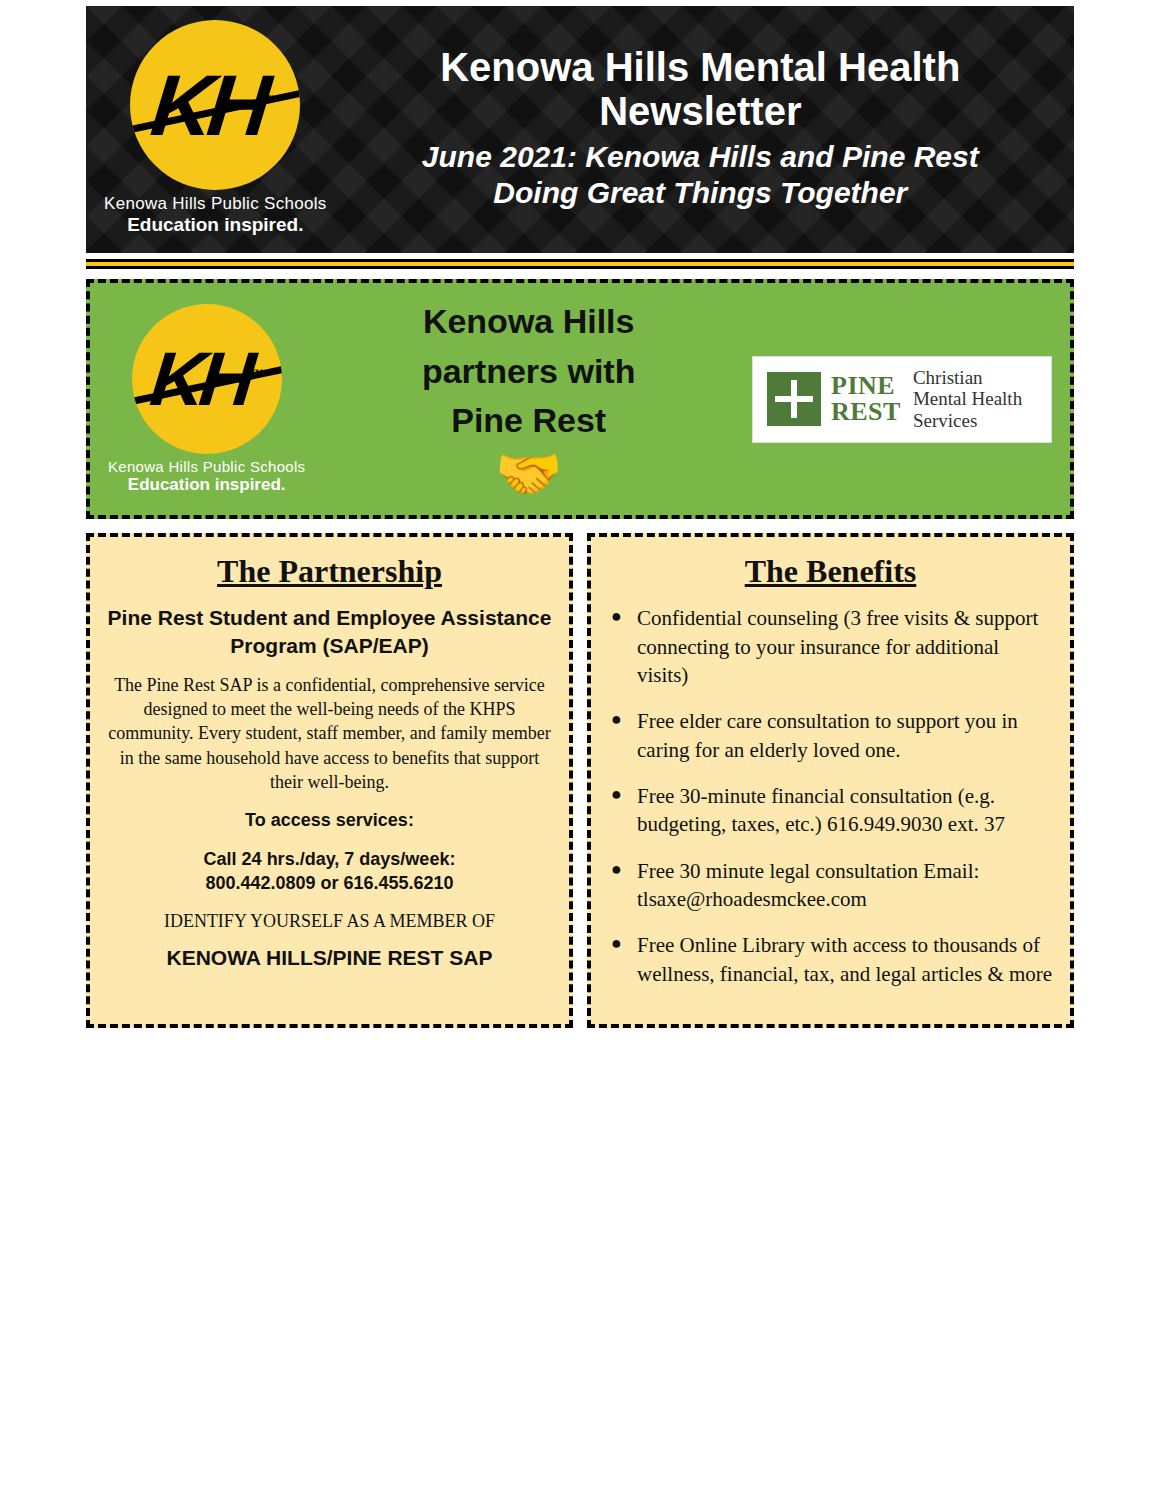KH™
Kenowa Hills Public Schools Education inspired.
Kenowa Hills Mental Health Newsletter
June 2021: Kenowa Hills and Pine Rest
Doing Great Things Together
KH™
Kenowa Hills Public Schools Education inspired.
Kenowa Hills
partners with
Pine Rest
🤝
PINE
REST
Christian
Mental Health
Services
The Partnership
Pine Rest Student and Employee Assistance Program (SAP/EAP)
The Pine Rest SAP is a confidential, comprehensive service designed to meet the well-being needs of the KHPS community. Every student, staff member, and family member in the same household have access to benefits that support their well-being.
To access services:
Call 24 hrs./day, 7 days/week:
800.442.0809 or 616.455.6210
IDENTIFY YOURSELF AS A MEMBER OF KENOWA HILLS/PINE REST SAP
The Benefits
Confidential counseling (3 free visits & support connecting to your insurance for additional visits)
Free elder care consultation to support you in caring for an elderly loved one.
Free 30-minute financial consultation (e.g. budgeting, taxes, etc.) 616.949.9030 ext. 37
Free 30 minute legal consultation Email: tlsaxe@rhoadesmckee.com
Free Online Library with access to thousands of wellness, financial, tax, and legal articles & more